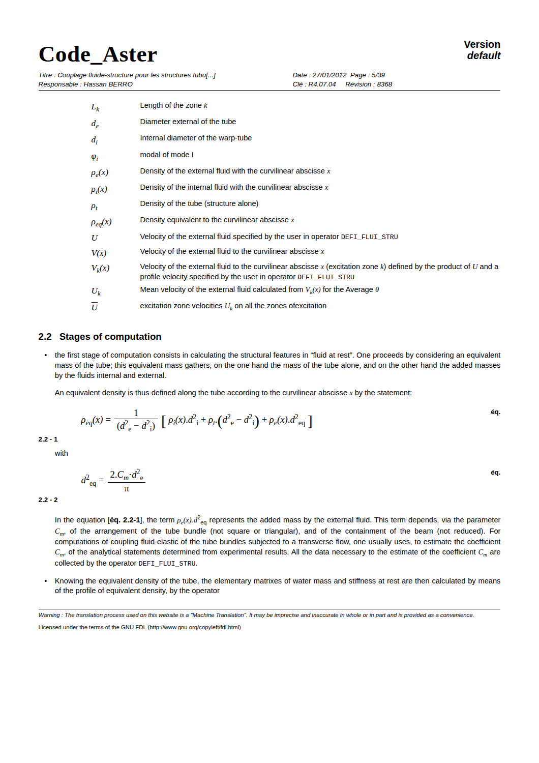Code_Aster
Version
default
| Titre : Couplage fluide-structure pour les structures tubu[...] | Date : 27/01/2012 Page : 5/39 |
| Responsable : Hassan BERRO | Clé : R4.07.04 Révision : 8368 |
| L k | Length of the zone k |
| d e | Diameter external of the tube |
| d i | Internal diameter of the warp-tube |
| φ i | modal of mode I |
| ρ e (x) | Density of the external fluid with the curvilinear abscisse x |
| ρ i (x) | Density of the internal fluid with the curvilinear abscisse x |
| ρ t | Density of the tube (structure alone) |
| ρ eq (x) | Density equivalent to the curvilinear abscisse x |
| U | Velocity of the external fluid specified by the user in operator DEFI_FLUI_STRU |
| V(x) | Velocity of the external fluid to the curvilinear abscisse x |
| V k (x) | Velocity of the external fluid to the curvilinear abscisse x (excitation zone k ) defined by the product of U and a profile velocity specified by the user in operator DEFI_FLUI_STRU |
| U k | Mean velocity of the external fluid calculated from V k (x) for the Average θ |
| U | excitation zone velocities U k on all the zones ofexcitation |
2.2 Stages of computation
the first stage of computation consists in calculating the structural features in “fluid at rest”. One proceeds by considering an equivalent mass of the tube; this equivalent mass gathers, on the one hand the mass of the tube alone, and on the other hand the added masses by the fluids internal and external.
An equivalent density is thus defined along the tube according to the curvilinear abscisse x by the statement:
éq.
ρeq(x) = 1 (d2 e − d2 i) [ ρi(x).d2 i + ρt.(d2 e − d2 i) + ρe(x).d2 eq ]
2.2 - 1
with
éq.
d2 eq = 2.Cm·d2 e π
2.2 - 2
In the equation [éq. 2.2-1], the term ρe(x).d2 eq represents the added mass by the external fluid. This term depends, via the parameter Cm, of the arrangement of the tube bundle (not square or triangular), and of the containment of the beam (not reduced). For computations of coupling fluid-elastic of the tube bundles subjected to a transverse flow, one usually uses, to estimate the coefficient Cm, of the analytical statements determined from experimental results. All the data necessary to the estimate of the coefficient Cm are collected by the operator DEFI_FLUI_STRU.
Knowing the equivalent density of the tube, the elementary matrixes of water mass and stiffness at rest are then calculated by means of the profile of equivalent density, by the operator
Warning : The translation process used on this website is a "Machine Translation". It may be imprecise and inaccurate in whole or in part and is provided as a convenience.
Licensed under the terms of the GNU FDL (http://www.gnu.org/copyleft/fdl.html)